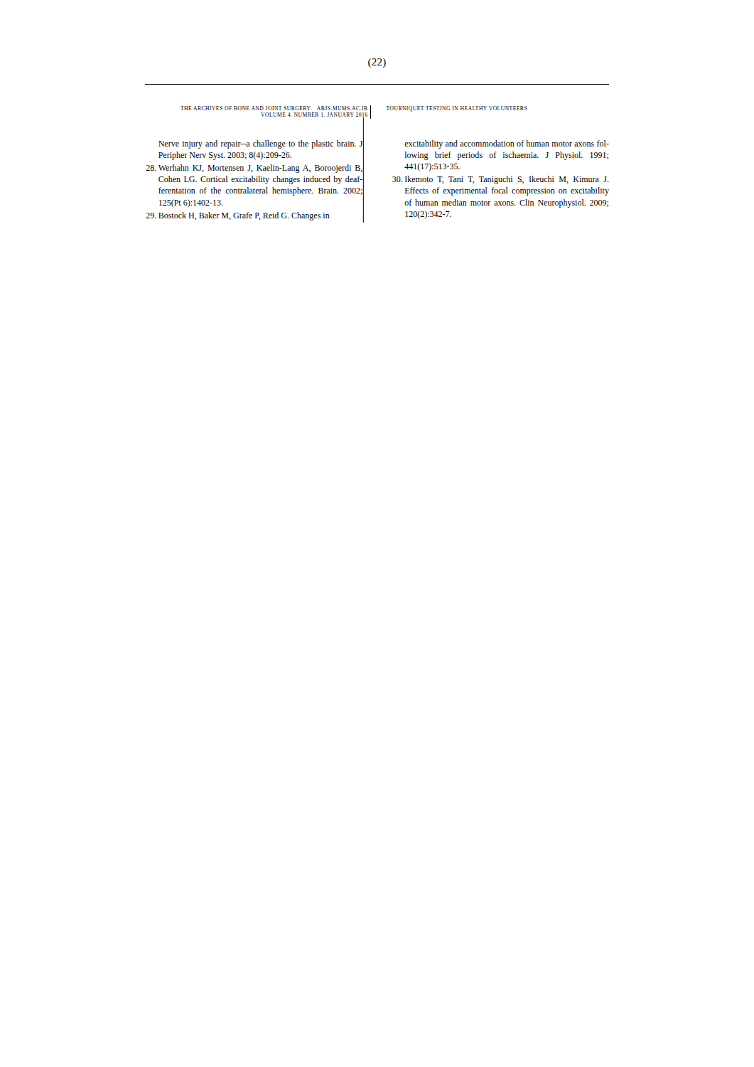(22)
The Archives of Bone and Joint Surgery. abjs.mums.ac.ir
Volume 4. Number 1. January 2016
Tourniquet testing in healthy volunteers
Nerve injury and repair--a challenge to the plastic brain. J Peripher Nerv Syst. 2003; 8(4):209-26.
28. Werhahn KJ, Mortensen J, Kaelin-Lang A, Boroojerdi B, Cohen LG. Cortical excitability changes induced by deafferentation of the contralateral hemisphere. Brain. 2002; 125(Pt 6):1402-13.
29. Bostock H, Baker M, Grafe P, Reid G. Changes in
excitability and accommodation of human motor axons following brief periods of ischaemia. J Physiol. 1991; 441(17):513-35.
30. Ikemoto T, Tani T, Taniguchi S, Ikeuchi M, Kimura J. Effects of experimental focal compression on excitability of human median motor axons. Clin Neurophysiol. 2009; 120(2):342-7.